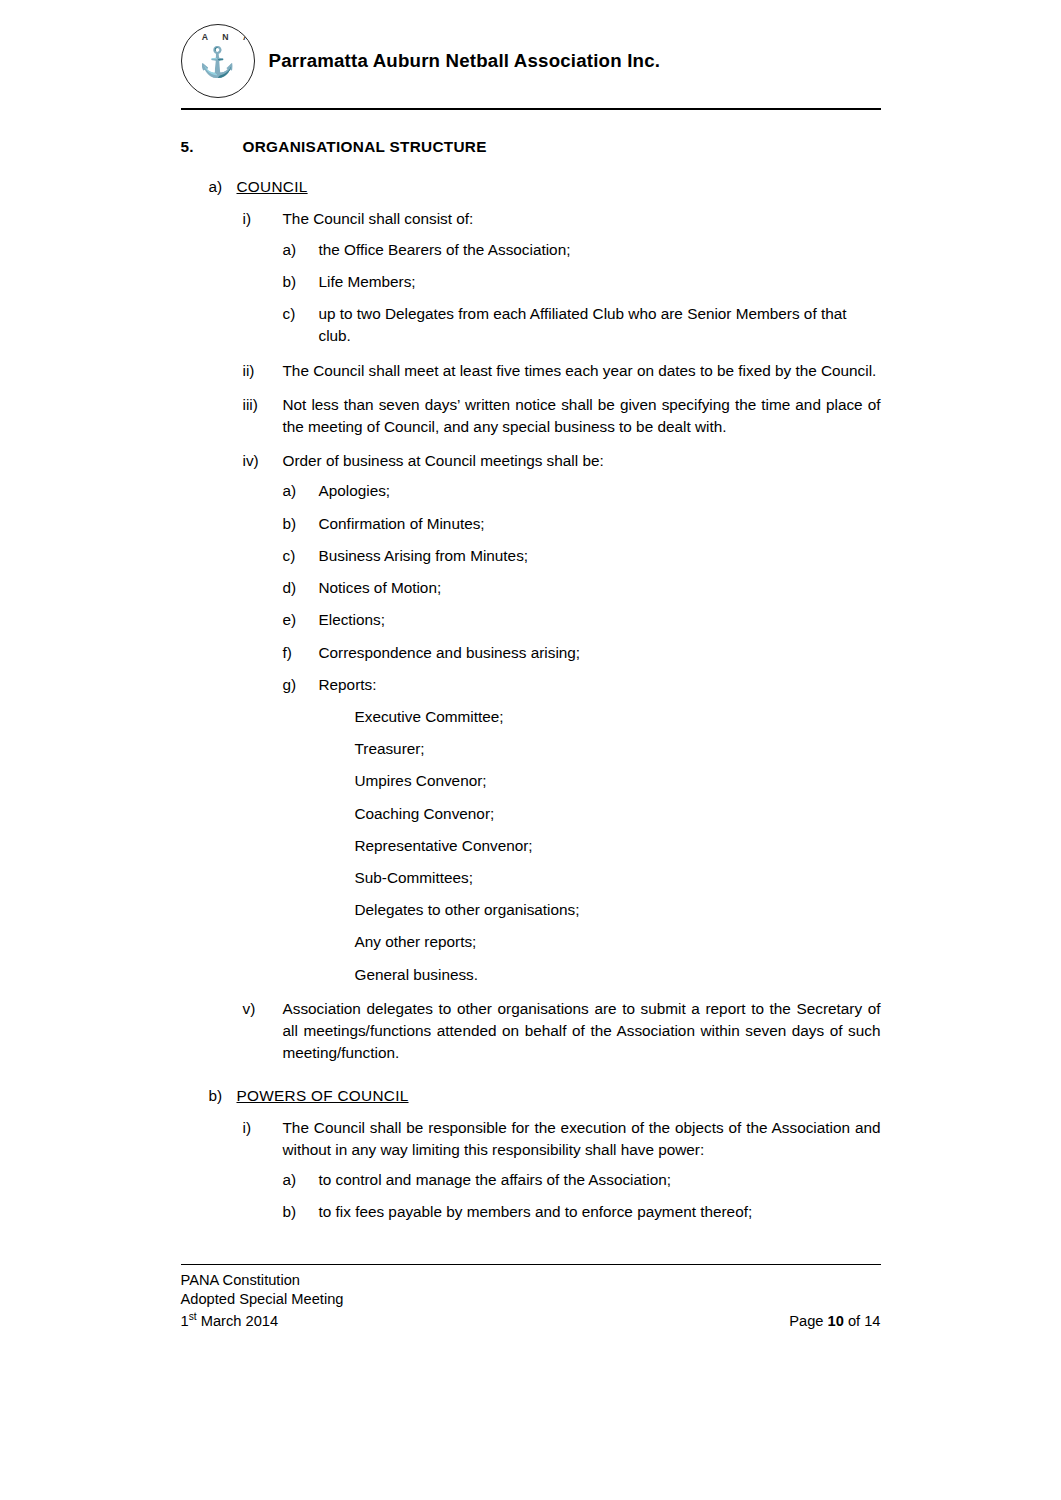P A N A ⚓
Parramatta Auburn Netball Association Inc.
5. ORGANISATIONAL STRUCTURE
a) COUNCIL
i) The Council shall consist of:
a) the Office Bearers of the Association;
b) Life Members;
c) up to two Delegates from each Affiliated Club who are Senior Members of that club.
ii) The Council shall meet at least five times each year on dates to be fixed by the Council.
iii) Not less than seven days’ written notice shall be given specifying the time and place of the meeting of Council, and any special business to be dealt with.
iv) Order of business at Council meetings shall be:
a) Apologies;
b) Confirmation of Minutes;
c) Business Arising from Minutes;
d) Notices of Motion;
e) Elections;
f) Correspondence and business arising;
g) Reports:
Executive Committee;
Treasurer;
Umpires Convenor;
Coaching Convenor;
Representative Convenor;
Sub-Committees;
Delegates to other organisations;
Any other reports;
General business.
v) Association delegates to other organisations are to submit a report to the Secretary of all meetings/functions attended on behalf of the Association within seven days of such meeting/function.
b) POWERS OF COUNCIL
i) The Council shall be responsible for the execution of the objects of the Association and without in any way limiting this responsibility shall have power:
a) to control and manage the affairs of the Association;
b) to fix fees payable by members and to enforce payment thereof;
PANA Constitution
Adopted Special Meeting
1st March 2014
Page 10 of 14